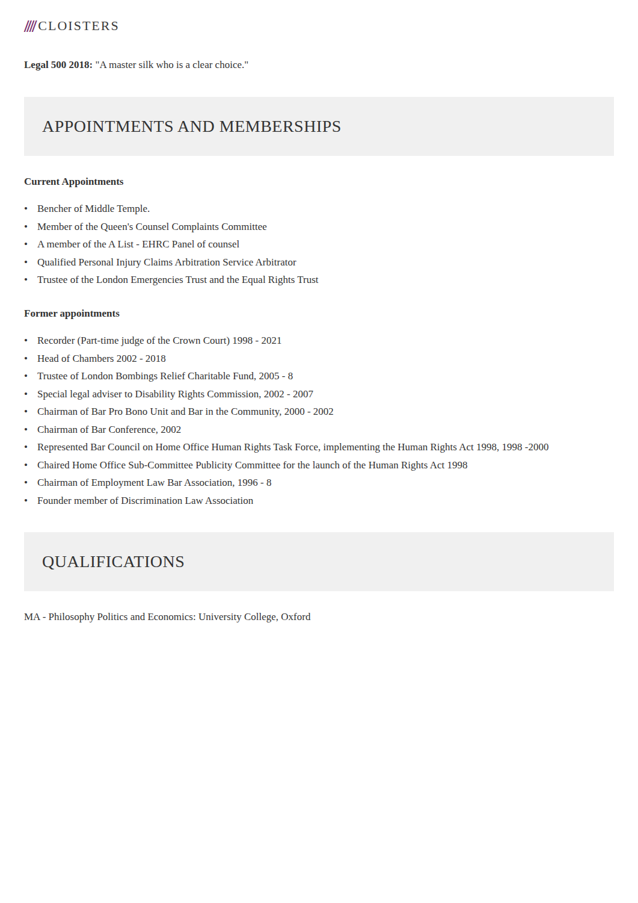////CLOISTERS
Legal 500 2018: "A master silk who is a clear choice."
APPOINTMENTS AND MEMBERSHIPS
Current Appointments
Bencher of Middle Temple.
Member of the Queen's Counsel Complaints Committee
A member of the A List - EHRC Panel of counsel
Qualified Personal Injury Claims Arbitration Service Arbitrator
Trustee of the London Emergencies Trust and the Equal Rights Trust
Former appointments
Recorder (Part-time judge of the Crown Court) 1998 - 2021
Head of Chambers 2002 - 2018
Trustee of London Bombings Relief Charitable Fund, 2005 - 8
Special legal adviser to Disability Rights Commission, 2002 - 2007
Chairman of Bar Pro Bono Unit and Bar in the Community, 2000 - 2002
Chairman of Bar Conference, 2002
Represented Bar Council on Home Office Human Rights Task Force, implementing the Human Rights Act 1998, 1998 -2000
Chaired Home Office Sub-Committee Publicity Committee for the launch of the Human Rights Act 1998
Chairman of Employment Law Bar Association, 1996 - 8
Founder member of Discrimination Law Association
QUALIFICATIONS
MA - Philosophy Politics and Economics: University College, Oxford